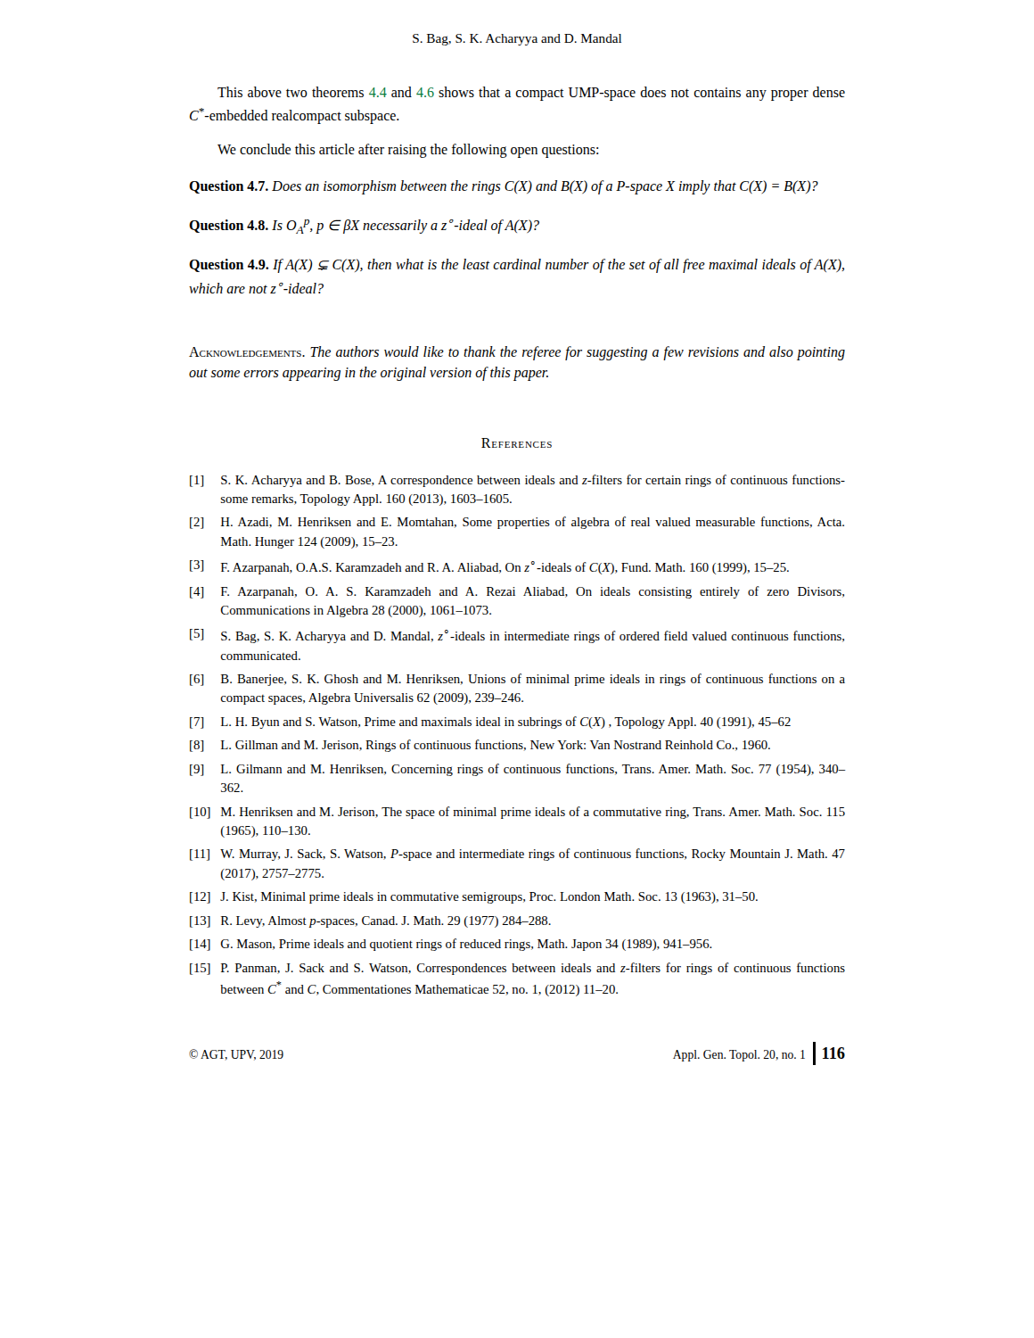S. Bag, S. K. Acharyya and D. Mandal
This above two theorems 4.4 and 4.6 shows that a compact UMP-space does not contains any proper dense C*-embedded realcompact subspace.
We conclude this article after raising the following open questions:
Question 4.7. Does an isomorphism between the rings C(X) and B(X) of a P-space X imply that C(X) = B(X)?
Question 4.8. Is OAp, p ∈ βX necessarily a z∘-ideal of A(X)?
Question 4.9. If A(X) ⊊ C(X), then what is the least cardinal number of the set of all free maximal ideals of A(X), which are not z∘-ideal?
Acknowledgements. The authors would like to thank the referee for suggesting a few revisions and also pointing out some errors appearing in the original version of this paper.
References
[1] S. K. Acharyya and B. Bose, A correspondence between ideals and z-filters for certain rings of continuous functions-some remarks, Topology Appl. 160 (2013), 1603–1605.
[2] H. Azadi, M. Henriksen and E. Momtahan, Some properties of algebra of real valued measurable functions, Acta. Math. Hunger 124 (2009), 15–23.
[3] F. Azarpanah, O.A.S. Karamzadeh and R. A. Aliabad, On z∘-ideals of C(X), Fund. Math. 160 (1999), 15–25.
[4] F. Azarpanah, O. A. S. Karamzadeh and A. Rezai Aliabad, On ideals consisting entirely of zero Divisors, Communications in Algebra 28 (2000), 1061–1073.
[5] S. Bag, S. K. Acharyya and D. Mandal, z∘-ideals in intermediate rings of ordered field valued continuous functions, communicated.
[6] B. Banerjee, S. K. Ghosh and M. Henriksen, Unions of minimal prime ideals in rings of continuous functions on a compact spaces, Algebra Universalis 62 (2009), 239–246.
[7] L. H. Byun and S. Watson, Prime and maximals ideal in subrings of C(X) , Topology Appl. 40 (1991), 45–62
[8] L. Gillman and M. Jerison, Rings of continuous functions, New York: Van Nostrand Reinhold Co., 1960.
[9] L. Gilmann and M. Henriksen, Concerning rings of continuous functions, Trans. Amer. Math. Soc. 77 (1954), 340–362.
[10] M. Henriksen and M. Jerison, The space of minimal prime ideals of a commutative ring, Trans. Amer. Math. Soc. 115 (1965), 110–130.
[11] W. Murray, J. Sack, S. Watson, P-space and intermediate rings of continuous functions, Rocky Mountain J. Math. 47 (2017), 2757–2775.
[12] J. Kist, Minimal prime ideals in commutative semigroups, Proc. London Math. Soc. 13 (1963), 31–50.
[13] R. Levy, Almost p-spaces, Canad. J. Math. 29 (1977) 284–288.
[14] G. Mason, Prime ideals and quotient rings of reduced rings, Math. Japon 34 (1989), 941–956.
[15] P. Panman, J. Sack and S. Watson, Correspondences between ideals and z-filters for rings of continuous functions between C* and C, Commentationes Mathematicae 52, no. 1, (2012) 11–20.
© AGT, UPV, 2019
Appl. Gen. Topol. 20, no. 1 116